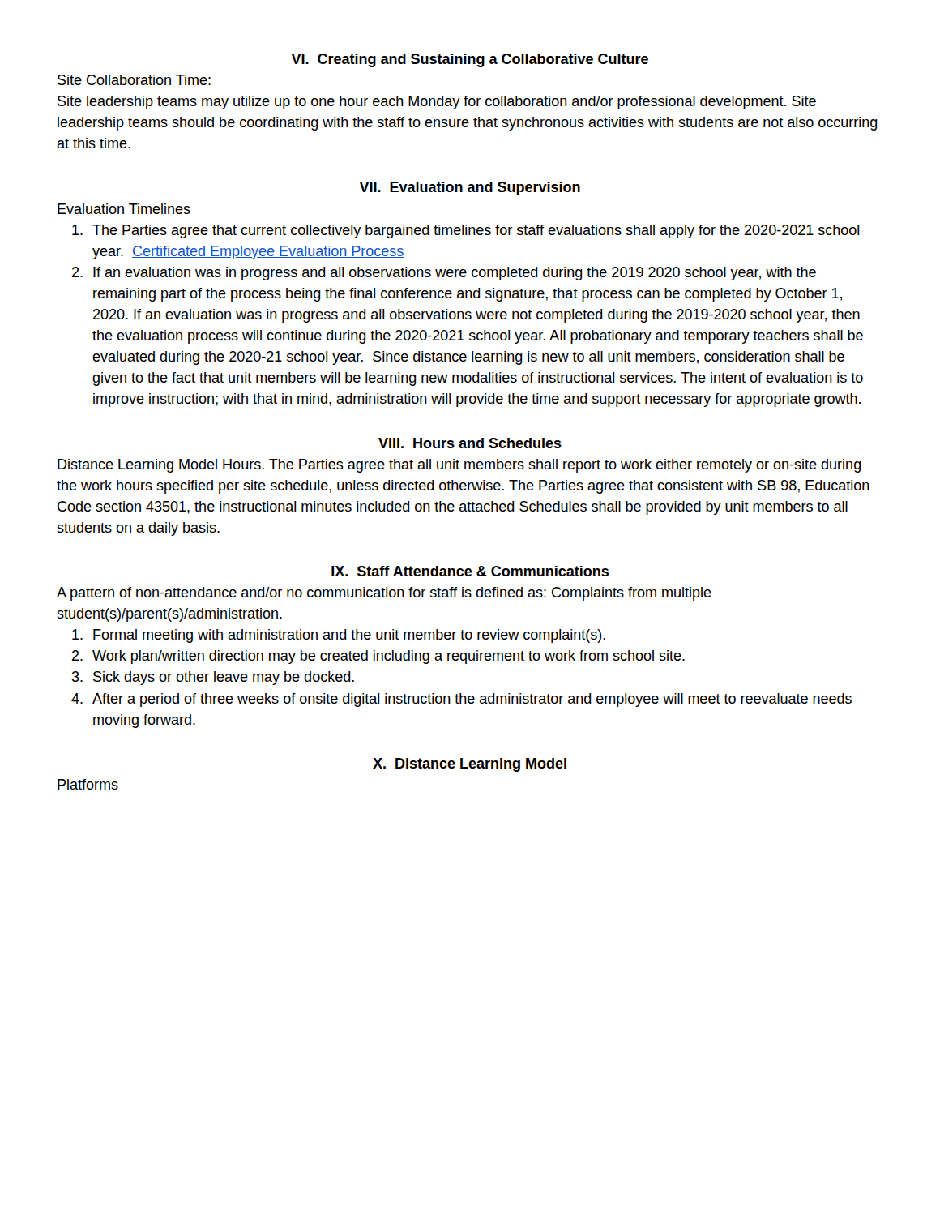VI. Creating and Sustaining a Collaborative Culture
Site Collaboration Time:
Site leadership teams may utilize up to one hour each Monday for collaboration and/or professional development. Site leadership teams should be coordinating with the staff to ensure that synchronous activities with students are not also occurring at this time.
VII. Evaluation and Supervision
Evaluation Timelines
The Parties agree that current collectively bargained timelines for staff evaluations shall apply for the 2020-2021 school year. Certificated Employee Evaluation Process
If an evaluation was in progress and all observations were completed during the 2019 2020 school year, with the remaining part of the process being the final conference and signature, that process can be completed by October 1, 2020. If an evaluation was in progress and all observations were not completed during the 2019-2020 school year, then the evaluation process will continue during the 2020-2021 school year. All probationary and temporary teachers shall be evaluated during the 2020-21 school year. Since distance learning is new to all unit members, consideration shall be given to the fact that unit members will be learning new modalities of instructional services. The intent of evaluation is to improve instruction; with that in mind, administration will provide the time and support necessary for appropriate growth.
VIII. Hours and Schedules
Distance Learning Model Hours. The Parties agree that all unit members shall report to work either remotely or on-site during the work hours specified per site schedule, unless directed otherwise. The Parties agree that consistent with SB 98, Education Code section 43501, the instructional minutes included on the attached Schedules shall be provided by unit members to all students on a daily basis.
IX. Staff Attendance & Communications
A pattern of non-attendance and/or no communication for staff is defined as: Complaints from multiple student(s)/parent(s)/administration.
Formal meeting with administration and the unit member to review complaint(s).
Work plan/written direction may be created including a requirement to work from school site.
Sick days or other leave may be docked.
After a period of three weeks of onsite digital instruction the administrator and employee will meet to reevaluate needs moving forward.
X. Distance Learning Model
Platforms